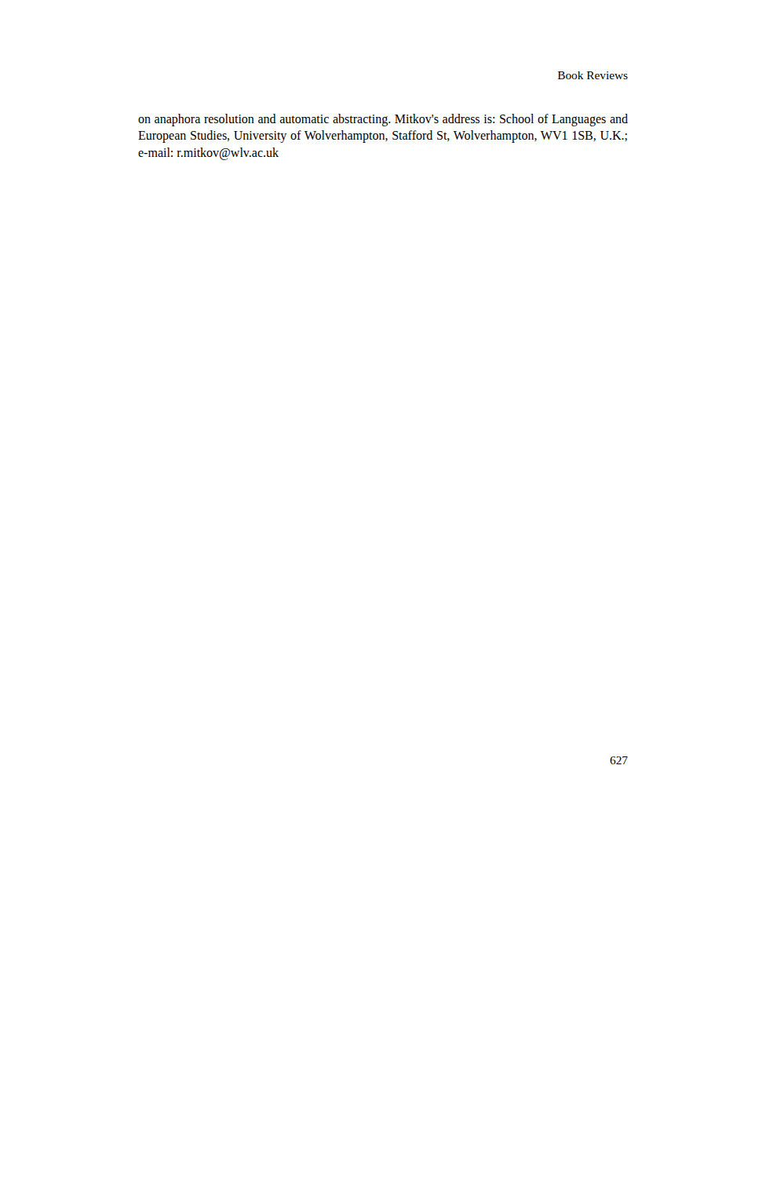Book Reviews
on anaphora resolution and automatic abstracting. Mitkov's address is: School of Languages and European Studies, University of Wolverhampton, Stafford St, Wolverhampton, WV1 1SB, U.K.; e-mail: r.mitkov@wlv.ac.uk
627